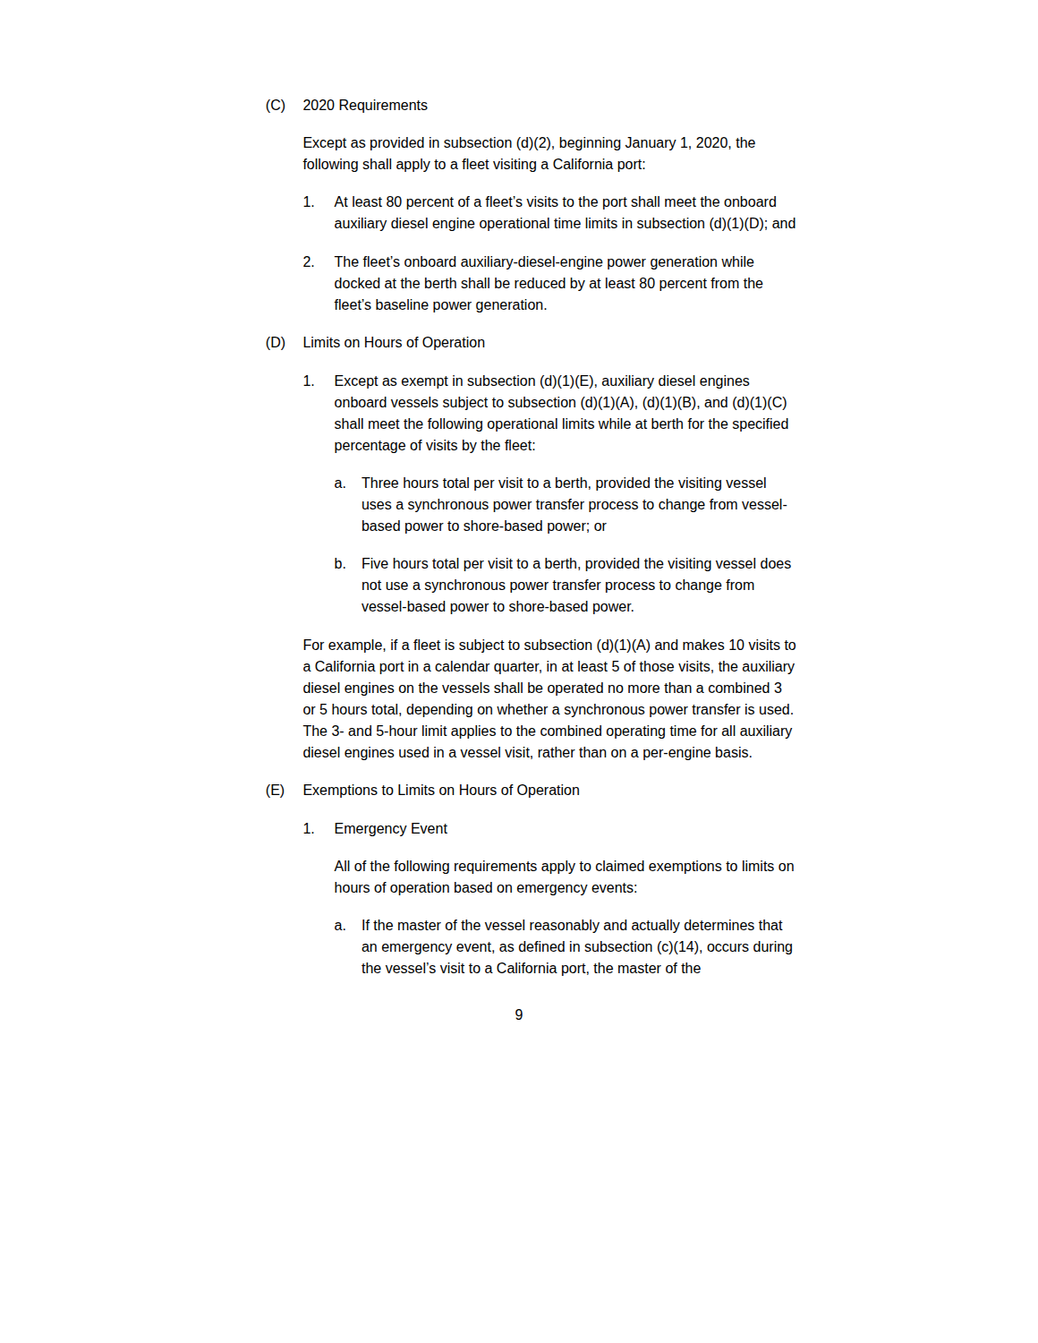(C)
2020 Requirements
Except as provided in subsection (d)(2), beginning January 1, 2020, the following shall apply to a fleet visiting a California port:
1.
At least 80 percent of a fleet’s visits to the port shall meet the onboard auxiliary diesel engine operational time limits in subsection (d)(1)(D); and
2.
The fleet’s onboard auxiliary-diesel-engine power generation while docked at the berth shall be reduced by at least 80 percent from the fleet’s baseline power generation.
(D)
Limits on Hours of Operation
1.
Except as exempt in subsection (d)(1)(E), auxiliary diesel engines onboard vessels subject to subsection (d)(1)(A), (d)(1)(B), and (d)(1)(C) shall meet the following operational limits while at berth for the specified percentage of visits by the fleet:
a.
Three hours total per visit to a berth, provided the visiting vessel uses a synchronous power transfer process to change from vessel-based power to shore-based power; or
b.
Five hours total per visit to a berth, provided the visiting vessel does not use a synchronous power transfer process to change from vessel-based power to shore-based power.
For example, if a fleet is subject to subsection (d)(1)(A) and makes 10 visits to a California port in a calendar quarter, in at least 5 of those visits, the auxiliary diesel engines on the vessels shall be operated no more than a combined 3 or 5 hours total, depending on whether a synchronous power transfer is used. The 3- and 5-hour limit applies to the combined operating time for all auxiliary diesel engines used in a vessel visit, rather than on a per-engine basis.
(E)
Exemptions to Limits on Hours of Operation
1.
Emergency Event
All of the following requirements apply to claimed exemptions to limits on hours of operation based on emergency events:
a.
If the master of the vessel reasonably and actually determines that an emergency event, as defined in subsection (c)(14), occurs during the vessel’s visit to a California port, the master of the
9